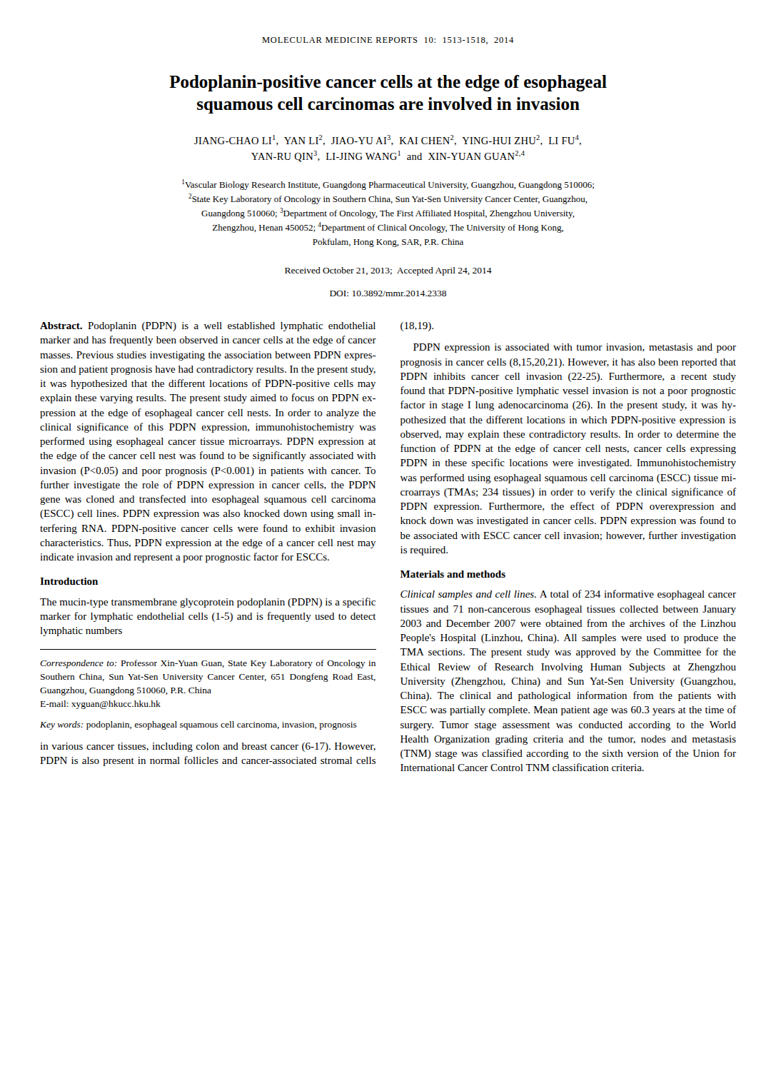MOLECULAR MEDICINE REPORTS 10: 1513-1518, 2014
Podoplanin-positive cancer cells at the edge of esophageal
squamous cell carcinomas are involved in invasion
JIANG-CHAO LI1, YAN LI2, JIAO-YU AI3, KAI CHEN2, YING-HUI ZHU2, LI FU4,
YAN-RU QIN3, LI-JING WANG1 and XIN-YUAN GUAN2,4
1Vascular Biology Research Institute, Guangdong Pharmaceutical University, Guangzhou, Guangdong 510006;
2State Key Laboratory of Oncology in Southern China, Sun Yat-Sen University Cancer Center, Guangzhou,
Guangdong 510060; 3Department of Oncology, The First Affiliated Hospital, Zhengzhou University,
Zhengzhou, Henan 450052; 4Department of Clinical Oncology, The University of Hong Kong,
Pokfulam, Hong Kong, SAR, P.R. China
Received October 21, 2013; Accepted April 24, 2014
DOI: 10.3892/mmr.2014.2338
Abstract. Podoplanin (PDPN) is a well established lymphatic endothelial marker and has frequently been observed in cancer cells at the edge of cancer masses. Previous studies investigating the association between PDPN expression and patient prognosis have had contradictory results. In the present study, it was hypothesized that the different locations of PDPN-positive cells may explain these varying results. The present study aimed to focus on PDPN expression at the edge of esophageal cancer cell nests. In order to analyze the clinical significance of this PDPN expression, immunohistochemistry was performed using esophageal cancer tissue microarrays. PDPN expression at the edge of the cancer cell nest was found to be significantly associated with invasion (P<0.05) and poor prognosis (P<0.001) in patients with cancer. To further investigate the role of PDPN expression in cancer cells, the PDPN gene was cloned and transfected into esophageal squamous cell carcinoma (ESCC) cell lines. PDPN expression was also knocked down using small interfering RNA. PDPN-positive cancer cells were found to exhibit invasion characteristics. Thus, PDPN expression at the edge of a cancer cell nest may indicate invasion and represent a poor prognostic factor for ESCCs.
Introduction
The mucin-type transmembrane glycoprotein podoplanin (PDPN) is a specific marker for lymphatic endothelial cells (1-5) and is frequently used to detect lymphatic numbers
Correspondence to: Professor Xin-Yuan Guan, State Key Laboratory of Oncology in Southern China, Sun Yat-Sen University Cancer Center, 651 Dongfeng Road East, Guangzhou, Guangdong 510060, P.R. China
E-mail: xyguan@hkucc.hku.hk
Key words: podoplanin, esophageal squamous cell carcinoma, invasion, prognosis
in various cancer tissues, including colon and breast cancer (6-17). However, PDPN is also present in normal follicles and cancer-associated stromal cells (18,19).
PDPN expression is associated with tumor invasion, metastasis and poor prognosis in cancer cells (8,15,20,21). However, it has also been reported that PDPN inhibits cancer cell invasion (22-25). Furthermore, a recent study found that PDPN-positive lymphatic vessel invasion is not a poor prognostic factor in stage I lung adenocarcinoma (26). In the present study, it was hypothesized that the different locations in which PDPN-positive expression is observed, may explain these contradictory results. In order to determine the function of PDPN at the edge of cancer cell nests, cancer cells expressing PDPN in these specific locations were investigated. Immunohistochemistry was performed using esophageal squamous cell carcinoma (ESCC) tissue microarrays (TMAs; 234 tissues) in order to verify the clinical significance of PDPN expression. Furthermore, the effect of PDPN overexpression and knock down was investigated in cancer cells. PDPN expression was found to be associated with ESCC cancer cell invasion; however, further investigation is required.
Materials and methods
Clinical samples and cell lines. A total of 234 informative esophageal cancer tissues and 71 non-cancerous esophageal tissues collected between January 2003 and December 2007 were obtained from the archives of the Linzhou People's Hospital (Linzhou, China). All samples were used to produce the TMA sections. The present study was approved by the Committee for the Ethical Review of Research Involving Human Subjects at Zhengzhou University (Zhengzhou, China) and Sun Yat-Sen University (Guangzhou, China). The clinical and pathological information from the patients with ESCC was partially complete. Mean patient age was 60.3 years at the time of surgery. Tumor stage assessment was conducted according to the World Health Organization grading criteria and the tumor, nodes and metastasis (TNM) stage was classified according to the sixth version of the Union for International Cancer Control TNM classification criteria.